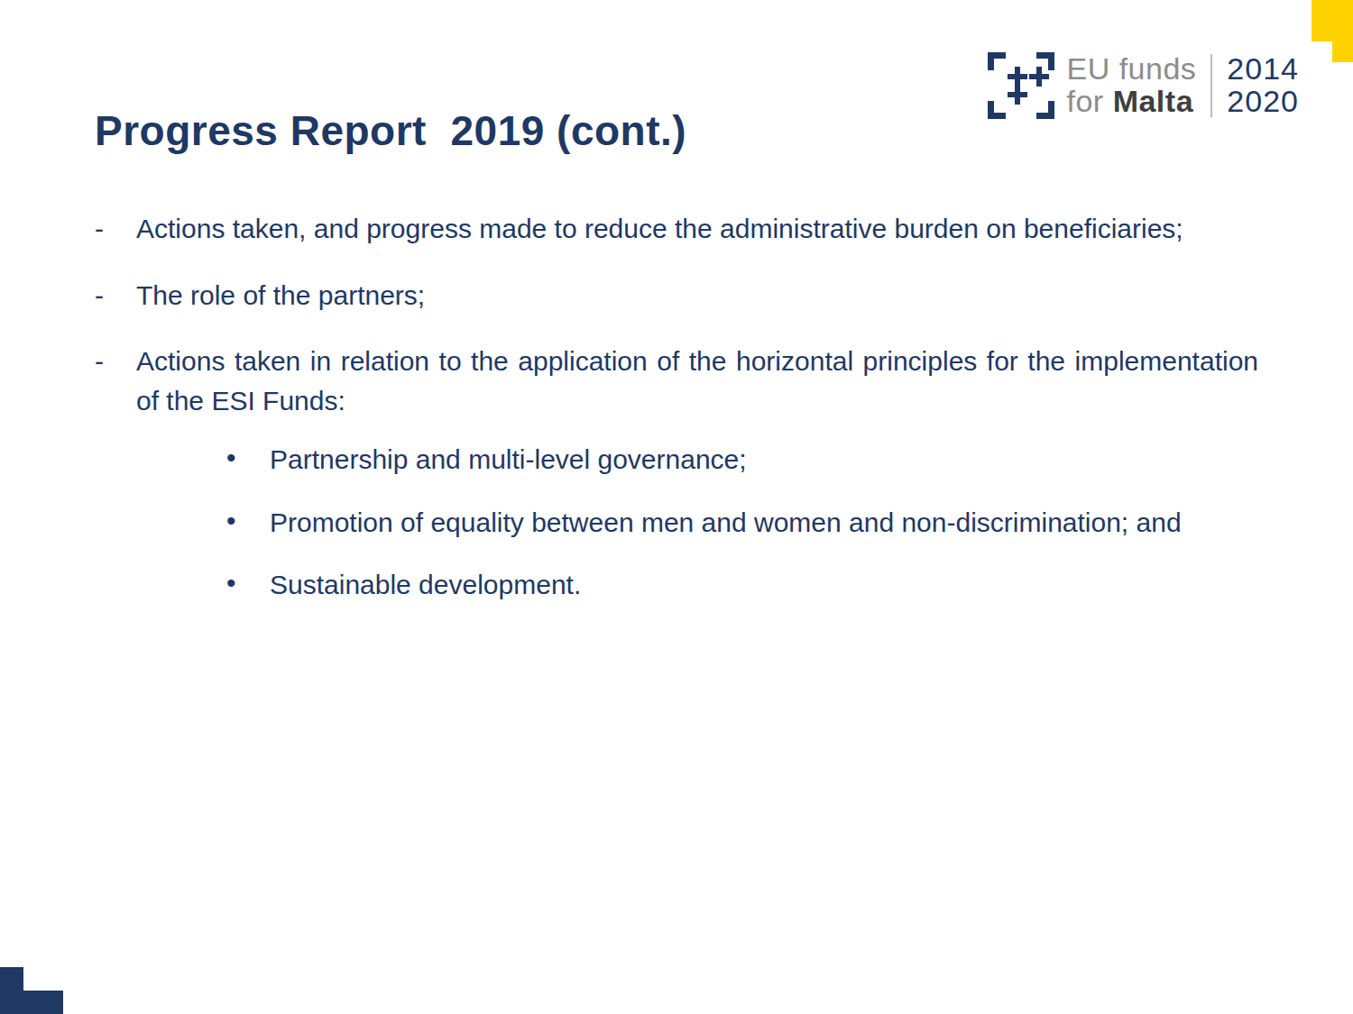EU funds
for Malta
2014
2020
Progress Report 2019 (cont.)
Actions taken, and progress made to reduce the administrative burden on beneficiaries;
The role of the partners;
Actions taken in relation to the application of the horizontal principles for the implementation of the ESI Funds:
Partnership and multi-level governance;
Promotion of equality between men and women and non-discrimination; and
Sustainable development.